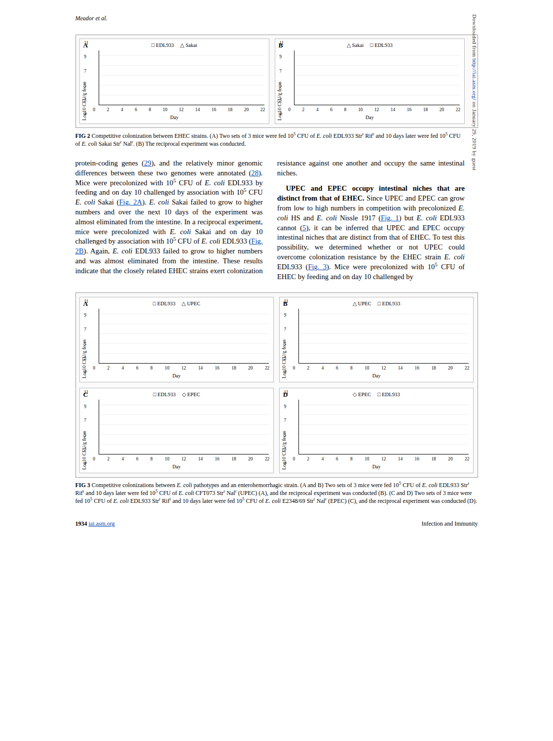Downloaded from http://iai.asm.org/ on January 29, 2019 by guest
Meador et al.
A
□ EDL933△ Sakai
1197531
0246810121416182022
Day
Log10 CFU/g feces
B
△ Sakai□ EDL933
1197531
0246810121416182022
Day
Log10 CFU/g feces
FIG 2 Competitive colonization between EHEC strains. (A) Two sets of 3 mice were fed 105 CFU of E. coli EDL933 Strr Rifr and 10 days later were fed 105 CFU of E. coli Sakai Strr Nalr. (B) The reciprocal experiment was conducted.
protein-coding genes (29), and the relatively minor genomic differences between these two genomes were annotated (28). Mice were precolonized with 105 CFU of E. coli EDL933 by feeding and on day 10 challenged by association with 105 CFU E. coli Sakai (Fig. 2A). E. coli Sakai failed to grow to higher numbers and over the next 10 days of the experiment was almost eliminated from the intestine. In a reciprocal experiment, mice were precolonized with E. coli Sakai and on day 10 challenged by association with 105 CFU of E. coli EDL933 (Fig. 2B). Again, E. coli EDL933 failed to grow to higher numbers and was almost eliminated from the intestine. These results indicate that the closely related EHEC strains exert colonization resistance against one another and occupy the same intestinal niches.
UPEC and EPEC occupy intestinal niches that are distinct from that of EHEC. Since UPEC and EPEC can grow from low to high numbers in competition with precolonized E. coli HS and E. coli Nissle 1917 (Fig. 1) but E. coli EDL933 cannot (5), it can be inferred that UPEC and EPEC occupy intestinal niches that are distinct from that of EHEC. To test this possibility, we determined whether or not UPEC could overcome colonization resistance by the EHEC strain E. coli EDL933 (Fig. 3). Mice were precolonized with 105 CFU of EHEC by feeding and on day 10 challenged by
A
□ EDL933△ UPEC
1197531
0246810121416182022
Day
Log10 CFU/g feces
B
△ UPEC□ EDL933
1197531
0246810121416182022
Day
Log10 CFU/g feces
C
□ EDL933◇ EPEC
1197531
0246810121416182022
Day
Log10 CFU/g feces
D
◇ EPEC□ EDL933
1197531
0246810121416182022
Day
Log10 CFU/g feces
FIG 3 Competitive colonizations between E. coli pathotypes and an enterohemorrhagic strain. (A and B) Two sets of 3 mice were fed 105 CFU of E. coli EDL933 Strr Rifr and 10 days later were fed 105 CFU of E. coli CFT073 Strr Nalr (UPEC) (A), and the reciprocal experiment was conducted (B). (C and D) Two sets of 3 mice were fed 105 CFU of E. coli EDL933 Strr Rifr and 10 days later were fed 105 CFU of E. coli E2348/69 Strr Nalr (EPEC) (C), and the reciprocal experiment was conducted (D).
1934 iai.asm.org
Infection and Immunity